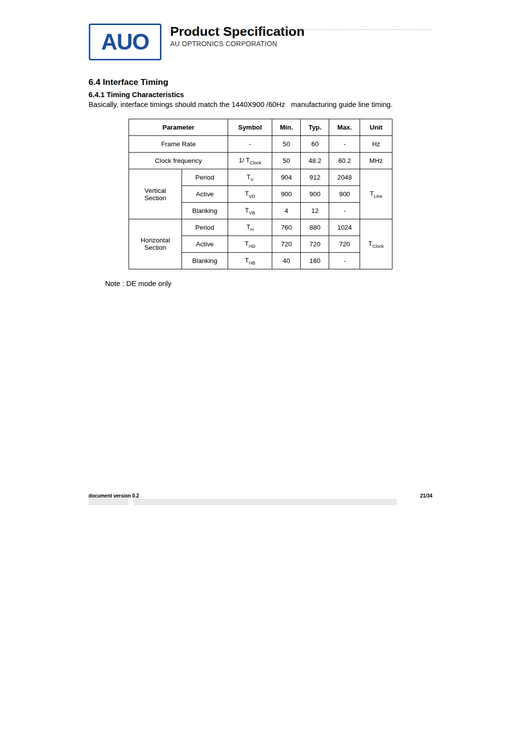AUO
Product Specification
AU OPTRONICS CORPORATION
6.4 Interface Timing
6.4.1 Timing Characteristics
Basically, interface timings should match the 1440X900 /60Hz manufacturing guide line timing.
| Parameter | Symbol | Min. | Typ. | Max. | Unit |
| --- | --- | --- | --- | --- | --- |
| Frame Rate | - | 50 | 60 | - | Hz |
| Clock frequency | 1/ T Clock | 50 | 48.2 | 60.2 | MHz |
| Vertical Section | Period | T V | 904 | 912 | 2048 | T Line |
| Active | T VD | 900 | 900 | 900 |
| Blanking | T VB | 4 | 12 | - |
| Horizontal Section | Period | T H | 760 | 880 | 1024 | T Clock |
| Active | T HD | 720 | 720 | 720 |
| Blanking | T HB | 40 | 160 | - |
Note : DE mode only
document version 0.2 21/34